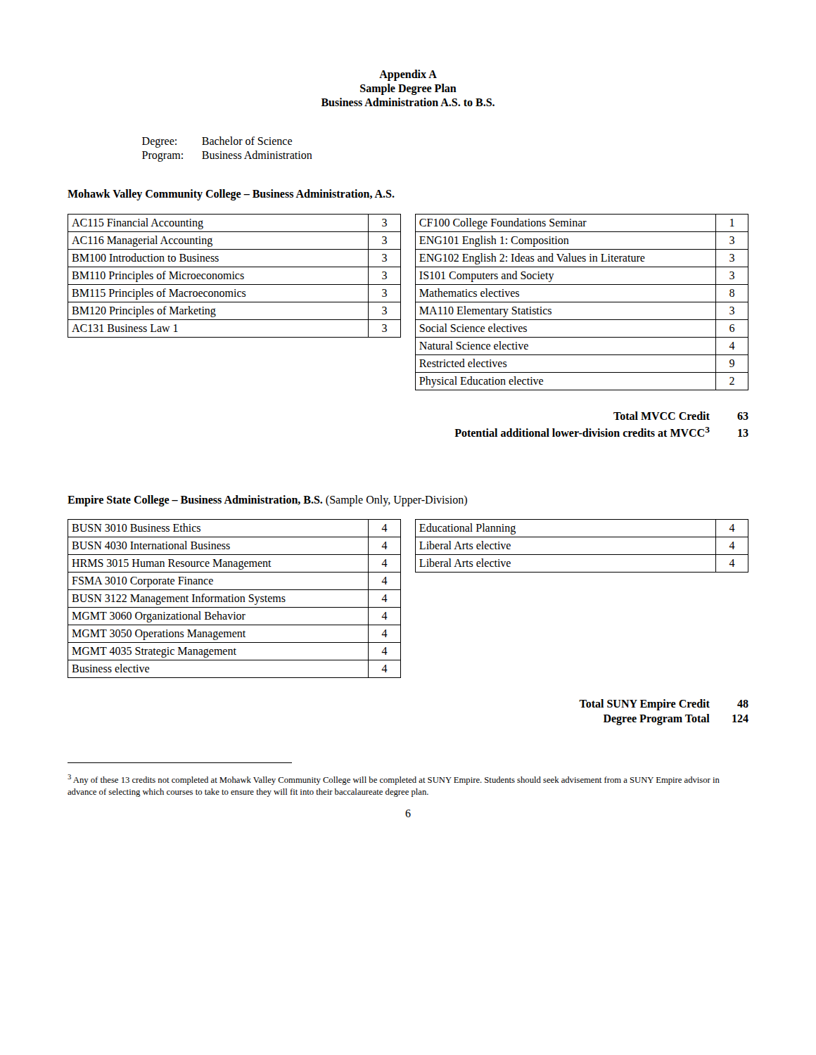Appendix A
Sample Degree Plan
Business Administration A.S. to B.S.
| Degree: | Bachelor of Science |
| Program: | Business Administration |
Mohawk Valley Community College – Business Administration, A.S.
| / AC115 Financial Accounting / 3 / / AC116 Managerial Accounting / 3 / / BM100 Introduction to Business / 3 / / BM110 Principles of Microeconomics / 3 / / BM115 Principles of Macroeconomics / 3 / / BM120 Principles of Marketing / 3 / / AC131 Business Law 1 / 3 / | | / CF100 College Foundations Seminar / 1 / / ENG101 English 1: Composition / 3 / / ENG102 English 2: Ideas and Values in Literature / 3 / / IS101 Computers and Society / 3 / / Mathematics electives / 8 / / MA110 Elementary Statistics / 3 / / Social Science electives / 6 / / Natural Science elective / 4 / / Restricted electives / 9 / / Physical Education elective / 2 / |
Total MVCC Credit 63
Potential additional lower-division credits at MVCC3 13
Empire State College – Business Administration, B.S. (Sample Only, Upper-Division)
| / BUSN 3010 Business Ethics / 4 / / BUSN 4030 International Business / 4 / / HRMS 3015 Human Resource Management / 4 / / FSMA 3010 Corporate Finance / 4 / / BUSN 3122 Management Information Systems / 4 / / MGMT 3060 Organizational Behavior / 4 / / MGMT 3050 Operations Management / 4 / / MGMT 4035 Strategic Management / 4 / / Business elective / 4 / | | / Educational Planning / 4 / / Liberal Arts elective / 4 / / Liberal Arts elective / 4 / |
Total SUNY Empire Credit 48
Degree Program Total 124
3 Any of these 13 credits not completed at Mohawk Valley Community College will be completed at SUNY Empire. Students should seek advisement from a SUNY Empire advisor in advance of selecting which courses to take to ensure they will fit into their baccalaureate degree plan.
6